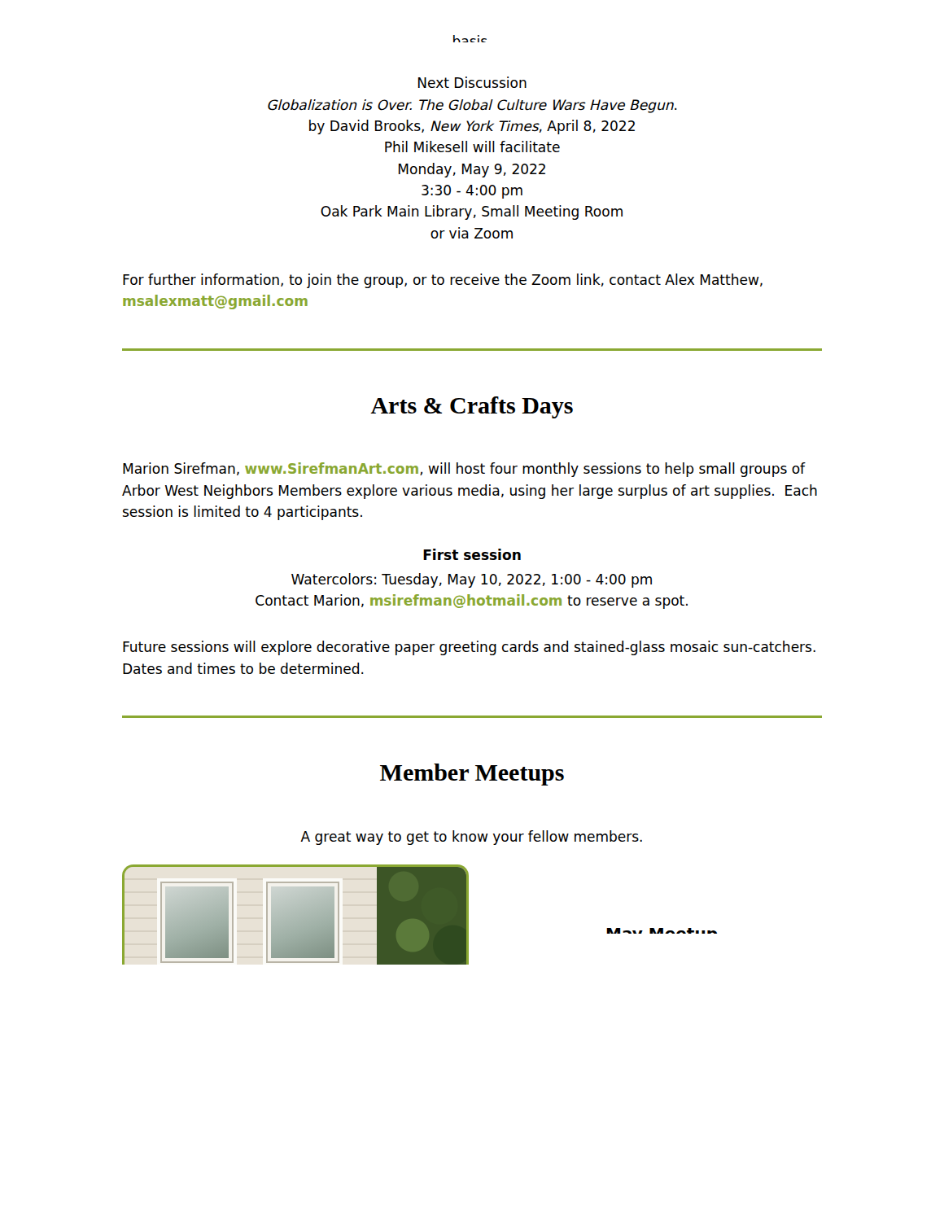basis.
Next Discussion
Globalization is Over. The Global Culture Wars Have Begun.
by David Brooks, New York Times, April 8, 2022
Phil Mikesell will facilitate
Monday, May 9, 2022
3:30 - 4:00 pm
Oak Park Main Library, Small Meeting Room
or via Zoom
For further information, to join the group, or to receive the Zoom link, contact Alex Matthew, msalexmatt@gmail.com
Arts & Crafts Days
Marion Sirefman, www.SirefmanArt.com, will host four monthly sessions to help small groups of Arbor West Neighbors Members explore various media, using her large surplus of art supplies. Each session is limited to 4 participants.
First session
Watercolors: Tuesday, May 10, 2022, 1:00 - 4:00 pm
Contact Marion, msirefman@hotmail.com to reserve a spot.
Future sessions will explore decorative paper greeting cards and stained-glass mosaic sun-catchers. Dates and times to be determined.
Member Meetups
A great way to get to know your fellow members.
May Meetup